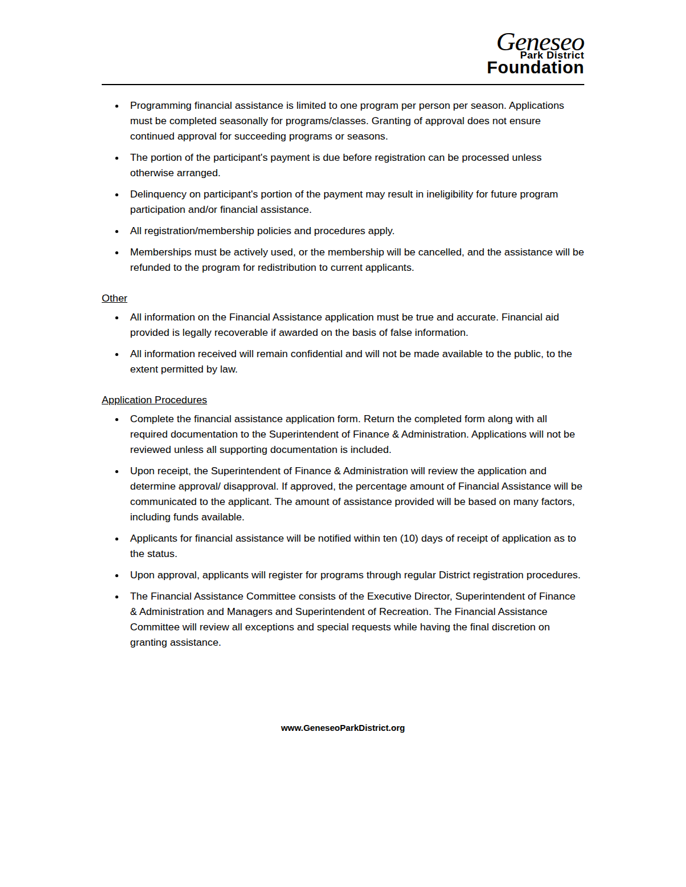Geneseo
Park District
Foundation
Programming financial assistance is limited to one program per person per season. Applications must be completed seasonally for programs/classes. Granting of approval does not ensure continued approval for succeeding programs or seasons.
The portion of the participant's payment is due before registration can be processed unless otherwise arranged.
Delinquency on participant's portion of the payment may result in ineligibility for future program participation and/or financial assistance.
All registration/membership policies and procedures apply.
Memberships must be actively used, or the membership will be cancelled, and the assistance will be refunded to the program for redistribution to current applicants.
Other
All information on the Financial Assistance application must be true and accurate. Financial aid provided is legally recoverable if awarded on the basis of false information.
All information received will remain confidential and will not be made available to the public, to the extent permitted by law.
Application Procedures
Complete the financial assistance application form. Return the completed form along with all required documentation to the Superintendent of Finance & Administration. Applications will not be reviewed unless all supporting documentation is included.
Upon receipt, the Superintendent of Finance & Administration will review the application and determine approval/ disapproval. If approved, the percentage amount of Financial Assistance will be communicated to the applicant. The amount of assistance provided will be based on many factors, including funds available.
Applicants for financial assistance will be notified within ten (10) days of receipt of application as to the status.
Upon approval, applicants will register for programs through regular District registration procedures.
The Financial Assistance Committee consists of the Executive Director, Superintendent of Finance & Administration and Managers and Superintendent of Recreation. The Financial Assistance Committee will review all exceptions and special requests while having the final discretion on granting assistance.
www.GeneseoParkDistrict.org